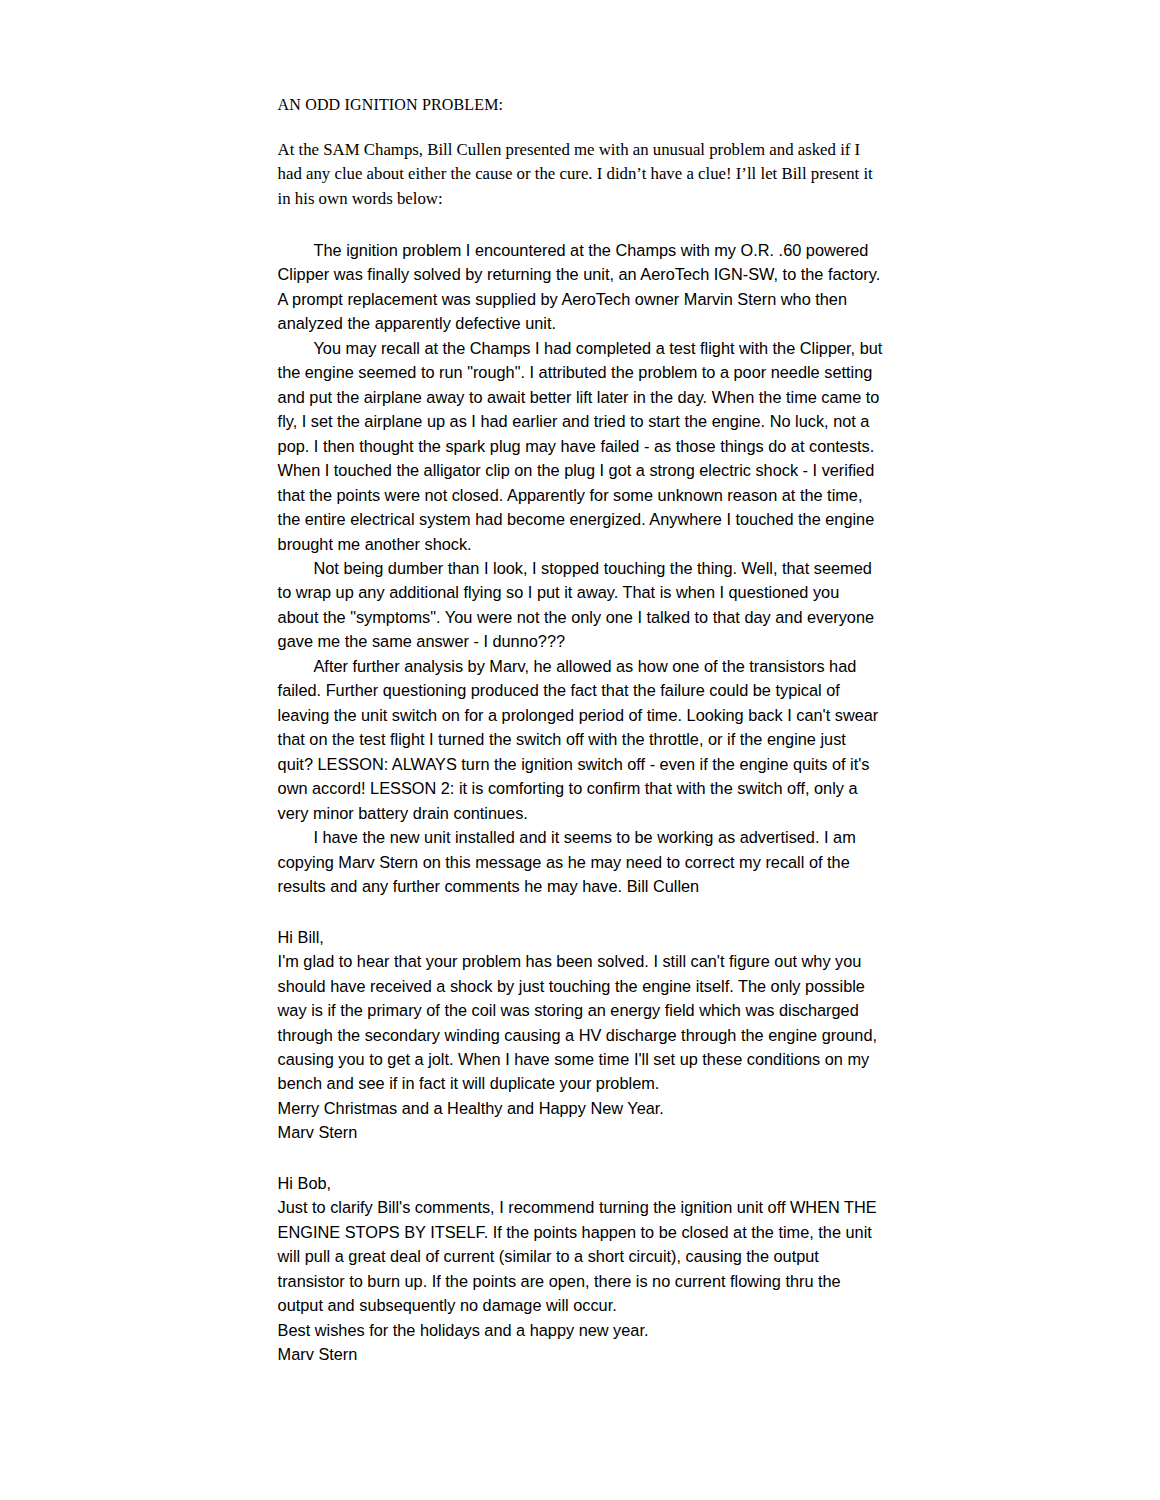AN ODD IGNITION PROBLEM:
At the SAM Champs, Bill Cullen presented me with an unusual problem and asked if I had any clue about either the cause or the cure. I didn’t have a clue! I’ll let Bill present it in his own words below:
The ignition problem I encountered at the Champs with my O.R. .60 powered Clipper was finally solved by returning the unit, an AeroTech IGN-SW, to the factory. A prompt replacement was supplied by AeroTech owner Marvin Stern who then analyzed the apparently defective unit.
You may recall at the Champs I had completed a test flight with the Clipper, but the engine seemed to run "rough". I attributed the problem to a poor needle setting and put the airplane away to await better lift later in the day. When the time came to fly, I set the airplane up as I had earlier and tried to start the engine. No luck, not a pop. I then thought the spark plug may have failed - as those things do at contests. When I touched the alligator clip on the plug I got a strong electric shock - I verified that the points were not closed. Apparently for some unknown reason at the time, the entire electrical system had become energized. Anywhere I touched the engine brought me another shock.
Not being dumber than I look, I stopped touching the thing. Well, that seemed to wrap up any additional flying so I put it away. That is when I questioned you about the "symptoms". You were not the only one I talked to that day and everyone gave me the same answer - I dunno???
After further analysis by Marv, he allowed as how one of the transistors had failed. Further questioning produced the fact that the failure could be typical of leaving the unit switch on for a prolonged period of time. Looking back I can't swear that on the test flight I turned the switch off with the throttle, or if the engine just quit? LESSON: ALWAYS turn the ignition switch off - even if the engine quits of it's own accord! LESSON 2: it is comforting to confirm that with the switch off, only a very minor battery drain continues.
I have the new unit installed and it seems to be working as advertised. I am copying Marv Stern on this message as he may need to correct my recall of the results and any further comments he may have. Bill Cullen
Hi Bill,
I'm glad to hear that your problem has been solved. I still can't figure out why you should have received a shock by just touching the engine itself. The only possible way is if the primary of the coil was storing an energy field which was discharged through the secondary winding causing a HV discharge through the engine ground, causing you to get a jolt. When I have some time I'll set up these conditions on my bench and see if in fact it will duplicate your problem.
Merry Christmas and a Healthy and Happy New Year.
Marv Stern
Hi Bob,
Just to clarify Bill's comments, I recommend turning the ignition unit off WHEN THE ENGINE STOPS BY ITSELF. If the points happen to be closed at the time, the unit will pull a great deal of current (similar to a short circuit), causing the output transistor to burn up. If the points are open, there is no current flowing thru the output and subsequently no damage will occur.
Best wishes for the holidays and a happy new year.
Marv Stern